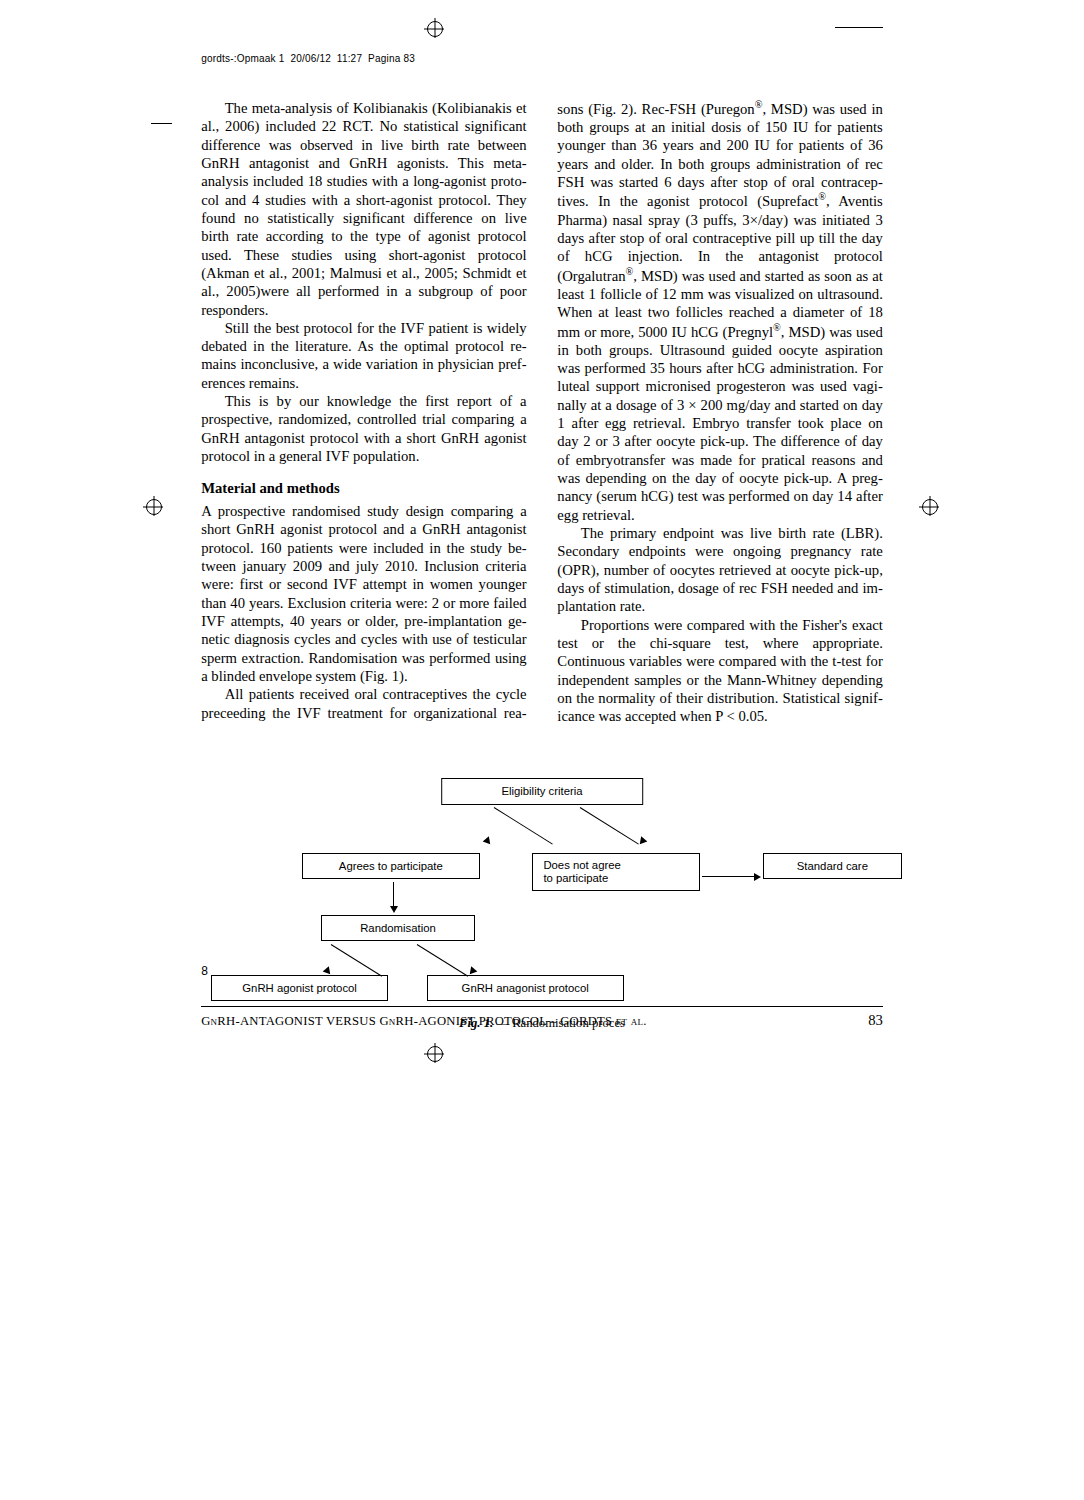gordts-:Opmaak 1 20/06/12 11:27 Pagina 83
The meta-analysis of Kolibianakis (Kolibianakis et al., 2006) included 22 RCT. No statistical significant difference was observed in live birth rate between GnRH antagonist and GnRH agonists. This meta-analysis included 18 studies with a long-agonist protocol and 4 studies with a short-agonist protocol. They found no statistically significant difference on live birth rate according to the type of agonist protocol used. These studies using short-agonist protocol (Akman et al., 2001; Malmusi et al., 2005; Schmidt et al., 2005)were all performed in a subgroup of poor responders.
Still the best protocol for the IVF patient is widely debated in the literature. As the optimal protocol remains inconclusive, a wide variation in physician preferences remains.
This is by our knowledge the first report of a prospective, randomized, controlled trial comparing a GnRH antagonist protocol with a short GnRH agonist protocol in a general IVF population.
Material and methods
A prospective randomised study design comparing a short GnRH agonist protocol and a GnRH antagonist protocol. 160 patients were included in the study between january 2009 and july 2010. Inclusion criteria were: first or second IVF attempt in women younger than 40 years. Exclusion criteria were: 2 or more failed IVF attempts, 40 years or older, pre-implantation genetic diagnosis cycles and cycles with use of testicular sperm extraction. Randomisation was performed using a blinded envelope system (Fig. 1).
All patients received oral contraceptives the cycle preceeding the IVF treatment for organizational reasons (Fig. 2). Rec-FSH (Puregon®, MSD) was used in both groups at an initial dosis of 150 IU for patients younger than 36 years and 200 IU for patients of 36 years and older. In both groups administration of rec FSH was started 6 days after stop of oral contraceptives. In the agonist protocol (Suprefact®, Aventis Pharma) nasal spray (3 puffs, 3×/day) was initiated 3 days after stop of oral contraceptive pill up till the day of hCG injection. In the antagonist protocol (Orgalutran®, MSD) was used and started as soon as at least 1 follicle of 12 mm was visualized on ultrasound. When at least two follicles reached a diameter of 18 mm or more, 5000 IU hCG (Pregnyl®, MSD) was used in both groups. Ultrasound guided oocyte aspiration was performed 35 hours after hCG administration. For luteal support micronised progesteron was used vaginally at a dosage of 3 × 200 mg/day and started on day 1 after egg retrieval. Embryo transfer took place on day 2 or 3 after oocyte pick-up. The difference of day of embryotransfer was made for pratical reasons and was depending on the day of oocyte pick-up. A pregnancy (serum hCG) test was performed on day 14 after egg retrieval.
The primary endpoint was live birth rate (LBR). Secondary endpoints were ongoing pregnancy rate (OPR), number of oocytes retrieved at oocyte pick-up, days of stimulation, dosage of rec FSH needed and implantation rate.
Proportions were compared with the Fisher's exact test or the chi-square test, where appropriate. Continuous variables were compared with the t-test for independent samples or the Mann-Whitney depending on the normality of their distribution. Statistical significance was accepted when P < 0.05.
Eligibility criteria
Agrees to participate
Does not agree
to participate
Standard care
Randomisation
GnRH agonist protocol
GnRH anagonist protocol
Fig. 1. — Randomisation proces
8
Gn RH-ANTAGONIST VERSUS Gn RH-AGONIST PROTOCOL – GORDTS et al.
83